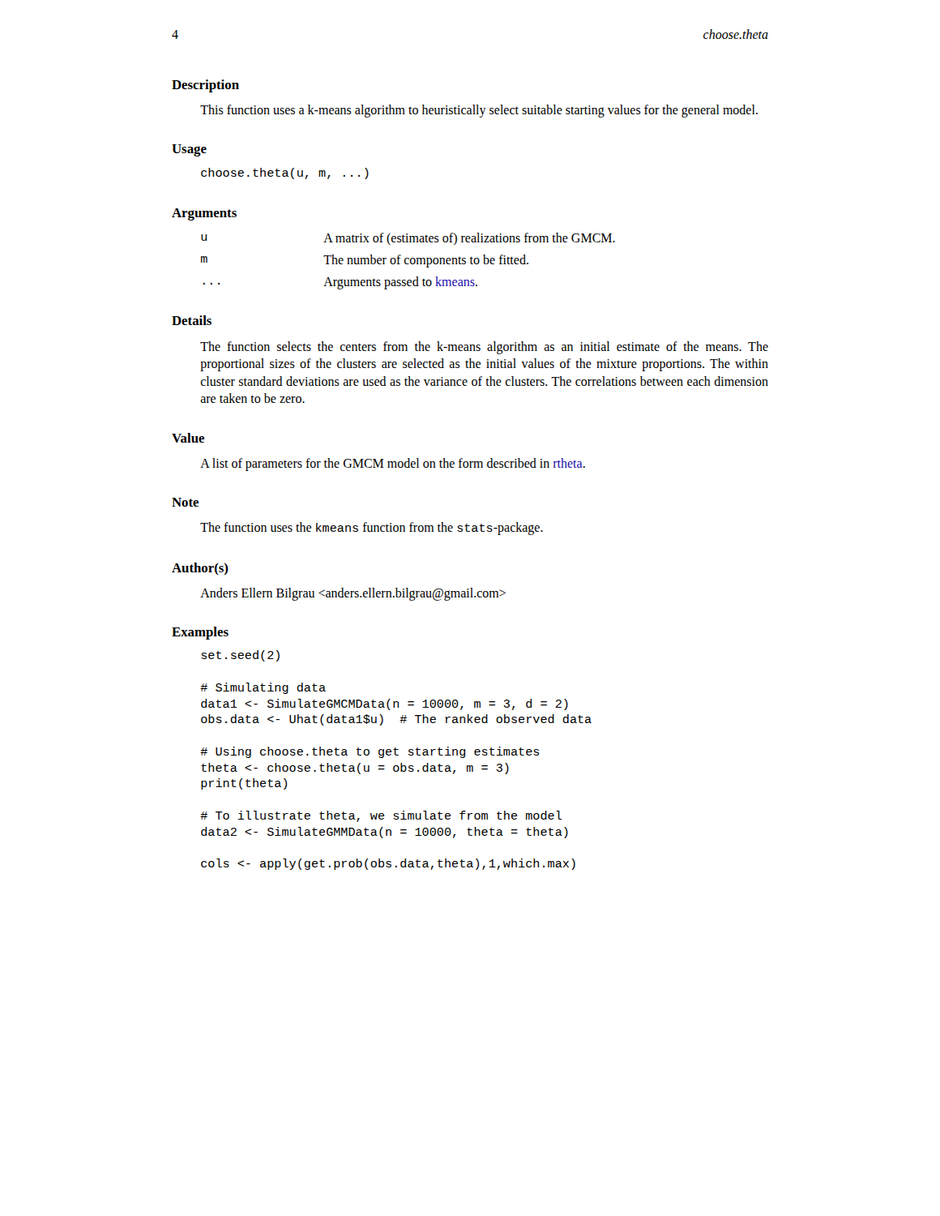4 choose.theta
Description
This function uses a k-means algorithm to heuristically select suitable starting values for the general model.
Usage
choose.theta(u, m, ...)
Arguments
u
A matrix of (estimates of) realizations from the GMCM.
m
The number of components to be fitted.
...
Arguments passed to kmeans.
Details
The function selects the centers from the k-means algorithm as an initial estimate of the means. The proportional sizes of the clusters are selected as the initial values of the mixture proportions. The within cluster standard deviations are used as the variance of the clusters. The correlations between each dimension are taken to be zero.
Value
A list of parameters for the GMCM model on the form described in rtheta.
Note
The function uses the kmeans function from the stats-package.
Author(s)
Anders Ellern Bilgrau <anders.ellern.bilgrau@gmail.com>
Examples
set.seed(2)

# Simulating data
data1 <- SimulateGMCMData(n = 10000, m = 3, d = 2)
obs.data <- Uhat(data1$u)  # The ranked observed data

# Using choose.theta to get starting estimates
theta <- choose.theta(u = obs.data, m = 3)
print(theta)

# To illustrate theta, we simulate from the model
data2 <- SimulateGMMData(n = 10000, theta = theta)

cols <- apply(get.prob(obs.data,theta),1,which.max)